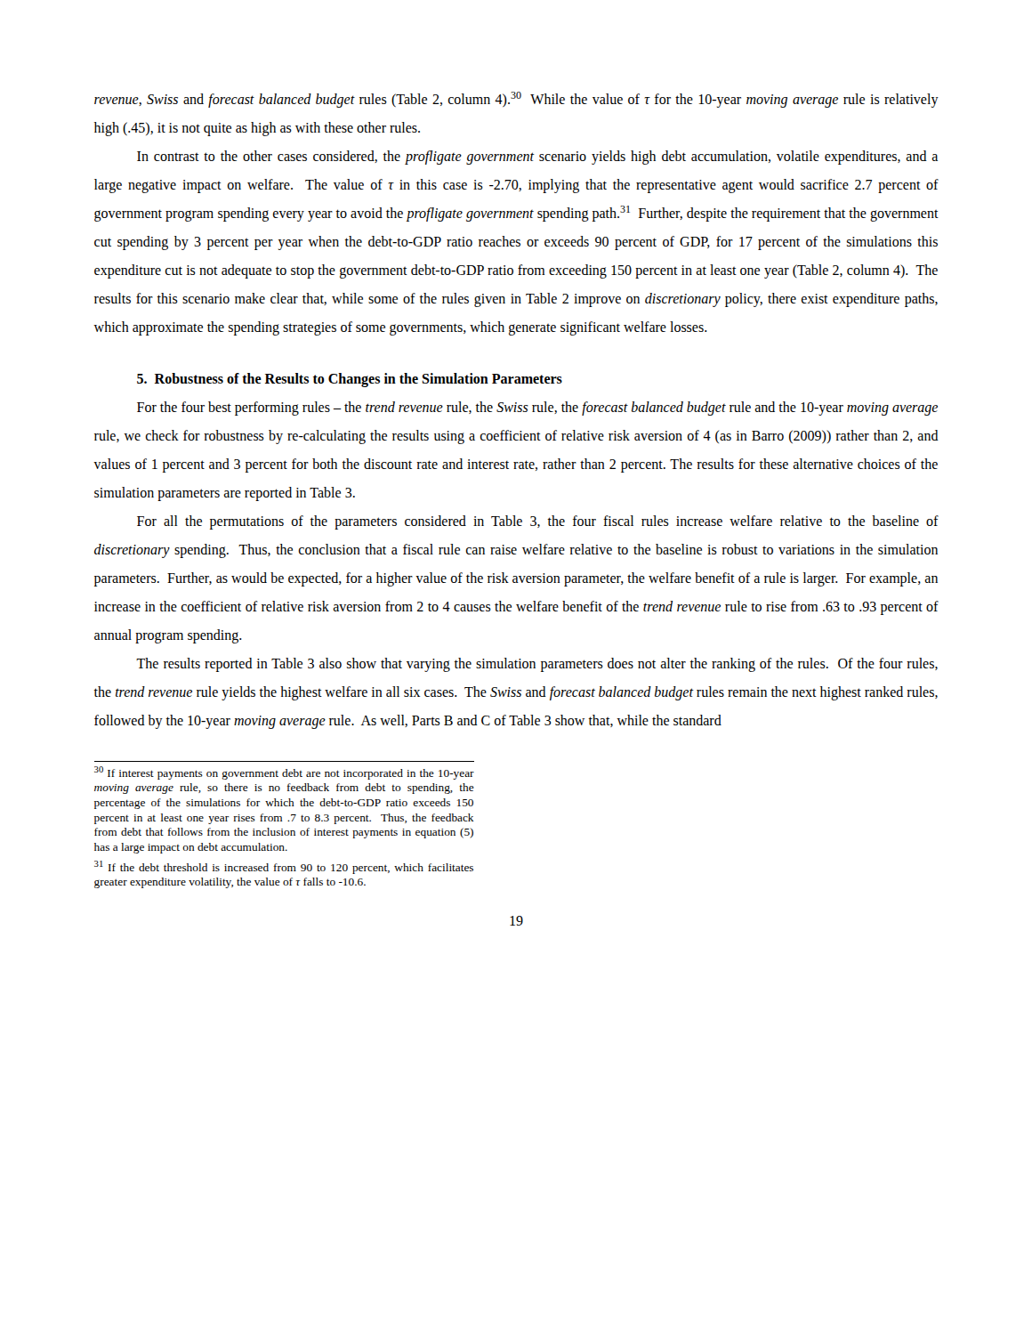revenue, Swiss and forecast balanced budget rules (Table 2, column 4).30 While the value of τ for the 10-year moving average rule is relatively high (.45), it is not quite as high as with these other rules.
In contrast to the other cases considered, the profligate government scenario yields high debt accumulation, volatile expenditures, and a large negative impact on welfare. The value of τ in this case is -2.70, implying that the representative agent would sacrifice 2.7 percent of government program spending every year to avoid the profligate government spending path.31 Further, despite the requirement that the government cut spending by 3 percent per year when the debt-to-GDP ratio reaches or exceeds 90 percent of GDP, for 17 percent of the simulations this expenditure cut is not adequate to stop the government debt-to-GDP ratio from exceeding 150 percent in at least one year (Table 2, column 4). The results for this scenario make clear that, while some of the rules given in Table 2 improve on discretionary policy, there exist expenditure paths, which approximate the spending strategies of some governments, which generate significant welfare losses.
5. Robustness of the Results to Changes in the Simulation Parameters
For the four best performing rules – the trend revenue rule, the Swiss rule, the forecast balanced budget rule and the 10-year moving average rule, we check for robustness by re-calculating the results using a coefficient of relative risk aversion of 4 (as in Barro (2009)) rather than 2, and values of 1 percent and 3 percent for both the discount rate and interest rate, rather than 2 percent. The results for these alternative choices of the simulation parameters are reported in Table 3.
For all the permutations of the parameters considered in Table 3, the four fiscal rules increase welfare relative to the baseline of discretionary spending. Thus, the conclusion that a fiscal rule can raise welfare relative to the baseline is robust to variations in the simulation parameters. Further, as would be expected, for a higher value of the risk aversion parameter, the welfare benefit of a rule is larger. For example, an increase in the coefficient of relative risk aversion from 2 to 4 causes the welfare benefit of the trend revenue rule to rise from .63 to .93 percent of annual program spending.
The results reported in Table 3 also show that varying the simulation parameters does not alter the ranking of the rules. Of the four rules, the trend revenue rule yields the highest welfare in all six cases. The Swiss and forecast balanced budget rules remain the next highest ranked rules, followed by the 10-year moving average rule. As well, Parts B and C of Table 3 show that, while the standard
30 If interest payments on government debt are not incorporated in the 10-year moving average rule, so there is no feedback from debt to spending, the percentage of the simulations for which the debt-to-GDP ratio exceeds 150 percent in at least one year rises from .7 to 8.3 percent. Thus, the feedback from debt that follows from the inclusion of interest payments in equation (5) has a large impact on debt accumulation.
31 If the debt threshold is increased from 90 to 120 percent, which facilitates greater expenditure volatility, the value of τ falls to -10.6.
19